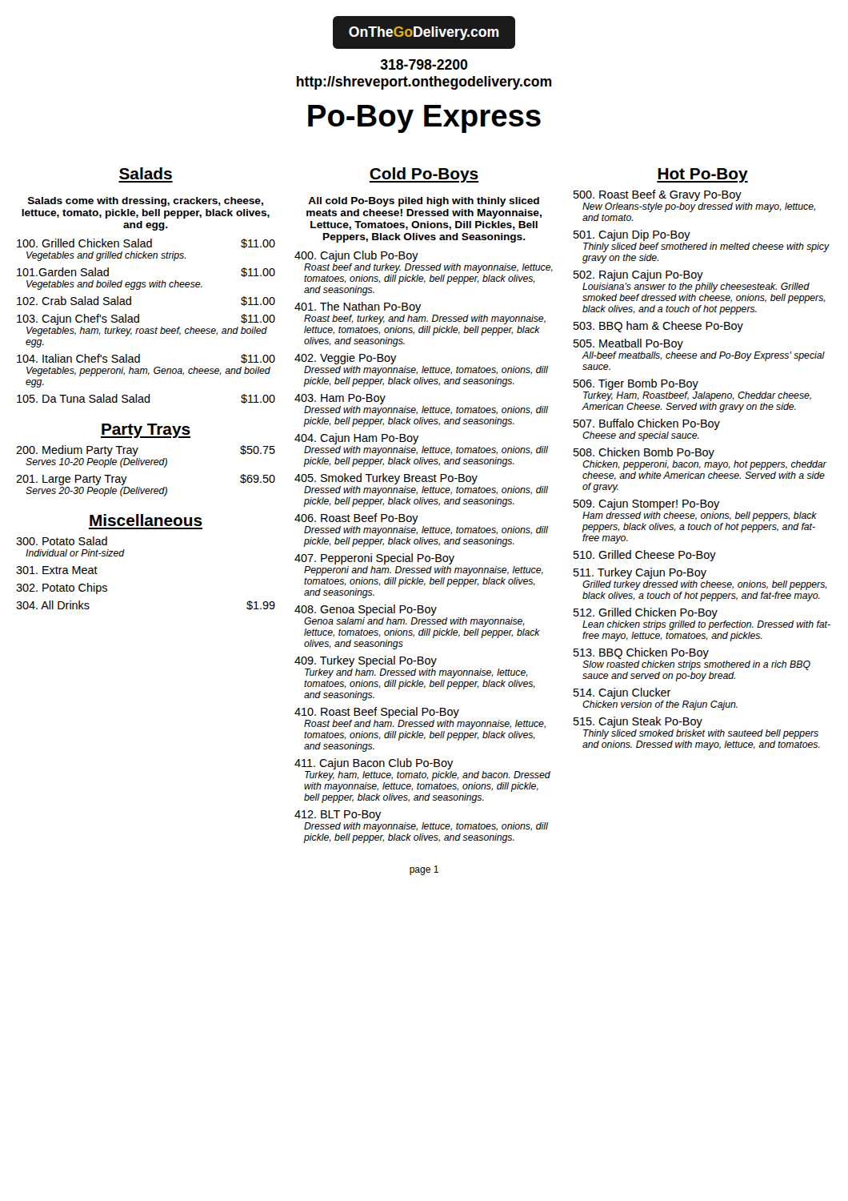OnTheGo Delivery.com
318-798-2200
http://shreveport.onthegodelivery.com
Po-Boy Express
Salads
Salads come with dressing, crackers, cheese, lettuce, tomato, pickle, bell pepper, black olives, and egg.
100. Grilled Chicken Salad$11.00
Vegetables and grilled chicken strips.
101.Garden Salad$11.00
Vegetables and boiled eggs with cheese.
102. Crab Salad Salad$11.00
103. Cajun Chef's Salad$11.00
Vegetables, ham, turkey, roast beef, cheese, and boiled egg.
104. Italian Chef's Salad$11.00
Vegetables, pepperoni, ham, Genoa, cheese, and boiled egg.
105. Da Tuna Salad Salad$11.00
Party Trays
200. Medium Party Tray$50.75
Serves 10-20 People (Delivered)
201. Large Party Tray$69.50
Serves 20-30 People (Delivered)
Miscellaneous
300. Potato Salad
Individual or Pint-sized
301. Extra Meat
302. Potato Chips
304. All Drinks$1.99
Cold Po-Boys
All cold Po-Boys piled high with thinly sliced meats and cheese! Dressed with Mayonnaise, Lettuce, Tomatoes, Onions, Dill Pickles, Bell Peppers, Black Olives and Seasonings.
400. Cajun Club Po-Boy
Roast beef and turkey. Dressed with mayonnaise, lettuce, tomatoes, onions, dill pickle, bell pepper, black olives, and seasonings.
401. The Nathan Po-Boy
Roast beef, turkey, and ham. Dressed with mayonnaise, lettuce, tomatoes, onions, dill pickle, bell pepper, black olives, and seasonings.
402. Veggie Po-Boy
Dressed with mayonnaise, lettuce, tomatoes, onions, dill pickle, bell pepper, black olives, and seasonings.
403. Ham Po-Boy
Dressed with mayonnaise, lettuce, tomatoes, onions, dill pickle, bell pepper, black olives, and seasonings.
404. Cajun Ham Po-Boy
Dressed with mayonnaise, lettuce, tomatoes, onions, dill pickle, bell pepper, black olives, and seasonings.
405. Smoked Turkey Breast Po-Boy
Dressed with mayonnaise, lettuce, tomatoes, onions, dill pickle, bell pepper, black olives, and seasonings.
406. Roast Beef Po-Boy
Dressed with mayonnaise, lettuce, tomatoes, onions, dill pickle, bell pepper, black olives, and seasonings.
407. Pepperoni Special Po-Boy
Pepperoni and ham. Dressed with mayonnaise, lettuce, tomatoes, onions, dill pickle, bell pepper, black olives, and seasonings.
408. Genoa Special Po-Boy
Genoa salami and ham. Dressed with mayonnaise, lettuce, tomatoes, onions, dill pickle, bell pepper, black olives, and seasonings
409. Turkey Special Po-Boy
Turkey and ham. Dressed with mayonnaise, lettuce, tomatoes, onions, dill pickle, bell pepper, black olives, and seasonings.
410. Roast Beef Special Po-Boy
Roast beef and ham. Dressed with mayonnaise, lettuce, tomatoes, onions, dill pickle, bell pepper, black olives, and seasonings.
411. Cajun Bacon Club Po-Boy
Turkey, ham, lettuce, tomato, pickle, and bacon. Dressed with mayonnaise, lettuce, tomatoes, onions, dill pickle, bell pepper, black olives, and seasonings.
412. BLT Po-Boy
Dressed with mayonnaise, lettuce, tomatoes, onions, dill pickle, bell pepper, black olives, and seasonings.
Hot Po-Boy
500. Roast Beef & Gravy Po-Boy
New Orleans-style po-boy dressed with mayo, lettuce, and tomato.
501. Cajun Dip Po-Boy
Thinly sliced beef smothered in melted cheese with spicy gravy on the side.
502. Rajun Cajun Po-Boy
Louisiana's answer to the philly cheesesteak. Grilled smoked beef dressed with cheese, onions, bell peppers, black olives, and a touch of hot peppers.
503. BBQ ham & Cheese Po-Boy
505. Meatball Po-Boy
All-beef meatballs, cheese and Po-Boy Express' special sauce.
506. Tiger Bomb Po-Boy
Turkey, Ham, Roastbeef, Jalapeno, Cheddar cheese, American Cheese. Served with gravy on the side.
507. Buffalo Chicken Po-Boy
Cheese and special sauce.
508. Chicken Bomb Po-Boy
Chicken, pepperoni, bacon, mayo, hot peppers, cheddar cheese, and white American cheese. Served with a side of gravy.
509. Cajun Stomper! Po-Boy
Ham dressed with cheese, onions, bell peppers, black peppers, black olives, a touch of hot peppers, and fat-free mayo.
510. Grilled Cheese Po-Boy
511. Turkey Cajun Po-Boy
Grilled turkey dressed with cheese, onions, bell peppers, black olives, a touch of hot peppers, and fat-free mayo.
512. Grilled Chicken Po-Boy
Lean chicken strips grilled to perfection. Dressed with fat-free mayo, lettuce, tomatoes, and pickles.
513. BBQ Chicken Po-Boy
Slow roasted chicken strips smothered in a rich BBQ sauce and served on po-boy bread.
514. Cajun Clucker
Chicken version of the Rajun Cajun.
515. Cajun Steak Po-Boy
Thinly sliced smoked brisket with sauteed bell peppers and onions. Dressed with mayo, lettuce, and tomatoes.
page 1